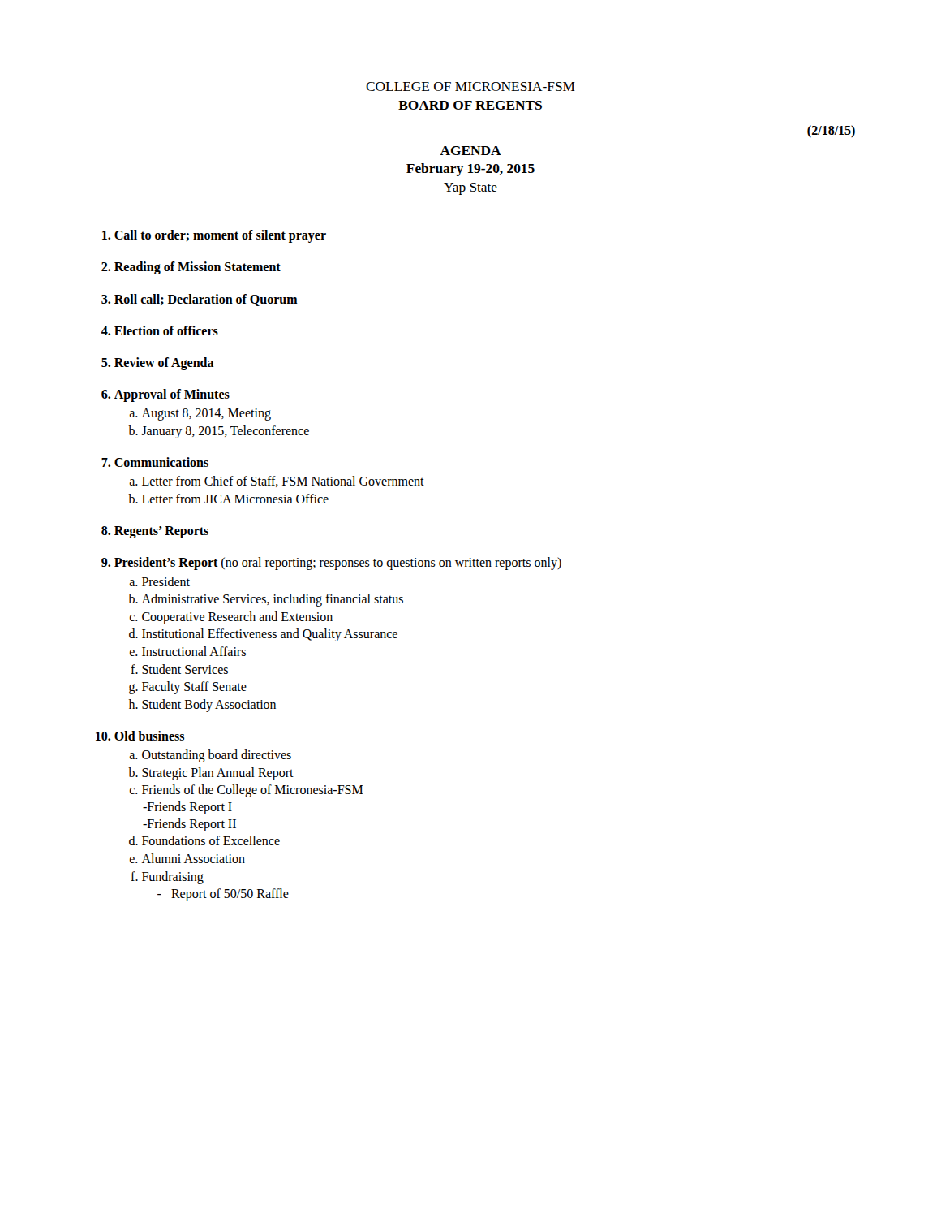COLLEGE OF MICRONESIA-FSM
BOARD OF REGENTS
(2/18/15)
AGENDA
February 19-20, 2015
Yap State
Call to order; moment of silent prayer
Reading of Mission Statement
Roll call; Declaration of Quorum
Election of officers
Review of Agenda
Approval of Minutes
August 8, 2014, Meeting
January 8, 2015, Teleconference
Communications
Letter from Chief of Staff, FSM National Government
Letter from JICA Micronesia Office
Regents’ Reports
President’s Report (no oral reporting; responses to questions on written reports only)
President
Administrative Services, including financial status
Cooperative Research and Extension
Institutional Effectiveness and Quality Assurance
Instructional Affairs
Student Services
Faculty Staff Senate
Student Body Association
Old business
Outstanding board directives
Strategic Plan Annual Report
Friends of the College of Micronesia-FSM
-Friends Report I
-Friends Report II
Foundations of Excellence
Alumni Association
Fundraising
Report of 50/50 Raffle